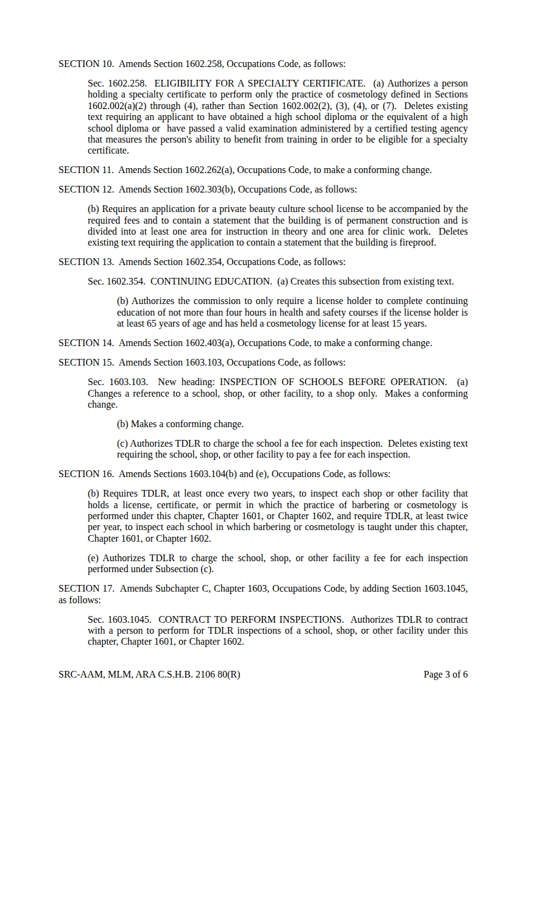SECTION 10. Amends Section 1602.258, Occupations Code, as follows:
Sec. 1602.258. ELIGIBILITY FOR A SPECIALTY CERTIFICATE. (a) Authorizes a person holding a specialty certificate to perform only the practice of cosmetology defined in Sections 1602.002(a)(2) through (4), rather than Section 1602.002(2), (3), (4), or (7). Deletes existing text requiring an applicant to have obtained a high school diploma or the equivalent of a high school diploma or have passed a valid examination administered by a certified testing agency that measures the person's ability to benefit from training in order to be eligible for a specialty certificate.
SECTION 11. Amends Section 1602.262(a), Occupations Code, to make a conforming change.
SECTION 12. Amends Section 1602.303(b), Occupations Code, as follows:
(b) Requires an application for a private beauty culture school license to be accompanied by the required fees and to contain a statement that the building is of permanent construction and is divided into at least one area for instruction in theory and one area for clinic work. Deletes existing text requiring the application to contain a statement that the building is fireproof.
SECTION 13. Amends Section 1602.354, Occupations Code, as follows:
Sec. 1602.354. CONTINUING EDUCATION. (a) Creates this subsection from existing text.
(b) Authorizes the commission to only require a license holder to complete continuing education of not more than four hours in health and safety courses if the license holder is at least 65 years of age and has held a cosmetology license for at least 15 years.
SECTION 14. Amends Section 1602.403(a), Occupations Code, to make a conforming change.
SECTION 15. Amends Section 1603.103, Occupations Code, as follows:
Sec. 1603.103. New heading: INSPECTION OF SCHOOLS BEFORE OPERATION. (a) Changes a reference to a school, shop, or other facility, to a shop only. Makes a conforming change.
(b) Makes a conforming change.
(c) Authorizes TDLR to charge the school a fee for each inspection. Deletes existing text requiring the school, shop, or other facility to pay a fee for each inspection.
SECTION 16. Amends Sections 1603.104(b) and (e), Occupations Code, as follows:
(b) Requires TDLR, at least once every two years, to inspect each shop or other facility that holds a license, certificate, or permit in which the practice of barbering or cosmetology is performed under this chapter, Chapter 1601, or Chapter 1602, and require TDLR, at least twice per year, to inspect each school in which barbering or cosmetology is taught under this chapter, Chapter 1601, or Chapter 1602.
(e) Authorizes TDLR to charge the school, shop, or other facility a fee for each inspection performed under Subsection (c).
SECTION 17. Amends Subchapter C, Chapter 1603, Occupations Code, by adding Section 1603.1045, as follows:
Sec. 1603.1045. CONTRACT TO PERFORM INSPECTIONS. Authorizes TDLR to contract with a person to perform for TDLR inspections of a school, shop, or other facility under this chapter, Chapter 1601, or Chapter 1602.
SRC-AAM, MLM, ARA C.S.H.B. 2106 80(R) Page 3 of 6